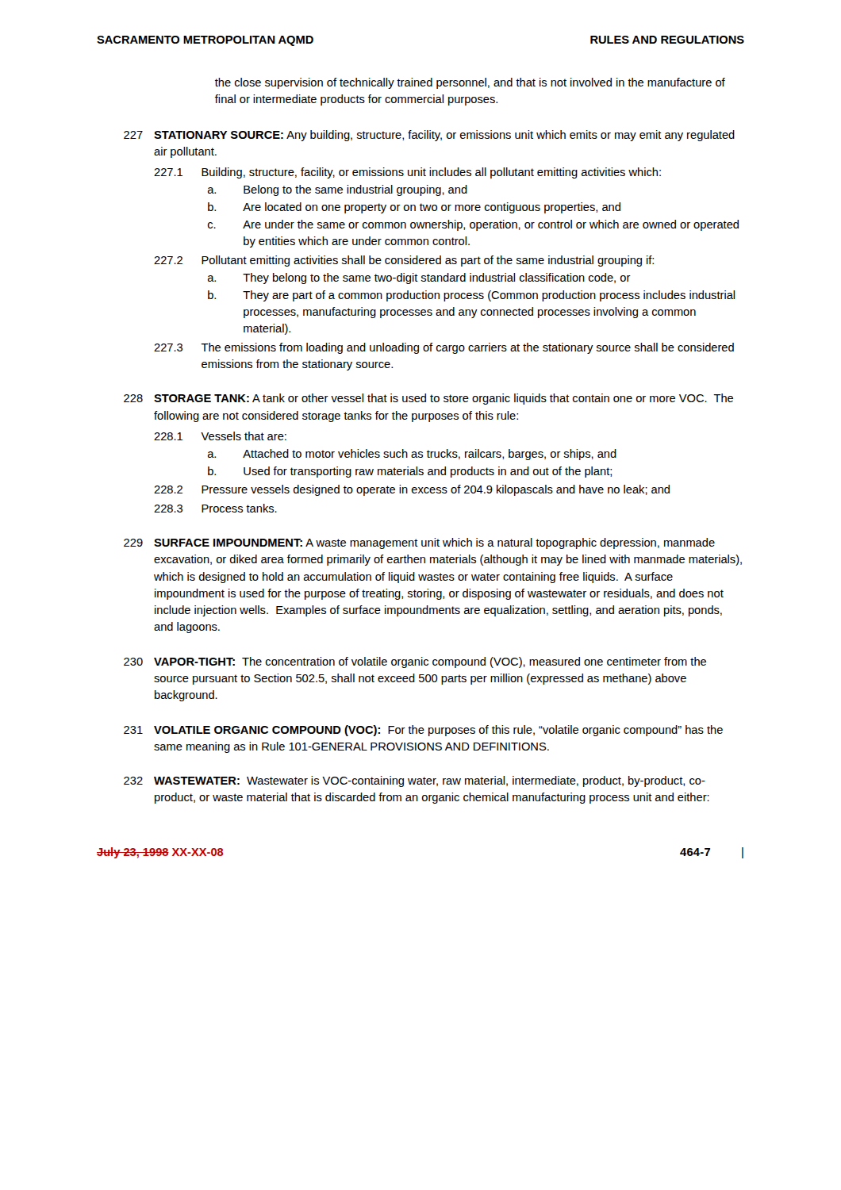SACRAMENTO METROPOLITAN AQMD RULES AND REGULATIONS
the close supervision of technically trained personnel, and that is not involved in the manufacture of final or intermediate products for commercial purposes.
227
STATIONARY SOURCE: Any building, structure, facility, or emissions unit which emits or may emit any regulated air pollutant.
227.1
Building, structure, facility, or emissions unit includes all pollutant emitting activities which:
a.
Belong to the same industrial grouping, and
b.
Are located on one property or on two or more contiguous properties, and
c.
Are under the same or common ownership, operation, or control or which are owned or operated by entities which are under common control.
227.2
Pollutant emitting activities shall be considered as part of the same industrial grouping if:
a.
They belong to the same two-digit standard industrial classification code, or
b.
They are part of a common production process (Common production process includes industrial processes, manufacturing processes and any connected processes involving a common material).
227.3
The emissions from loading and unloading of cargo carriers at the stationary source shall be considered emissions from the stationary source.
228
STORAGE TANK: A tank or other vessel that is used to store organic liquids that contain one or more VOC. The following are not considered storage tanks for the purposes of this rule:
228.1
Vessels that are:
a.
Attached to motor vehicles such as trucks, railcars, barges, or ships, and
b.
Used for transporting raw materials and products in and out of the plant;
228.2
Pressure vessels designed to operate in excess of 204.9 kilopascals and have no leak; and
228.3
Process tanks.
229
SURFACE IMPOUNDMENT: A waste management unit which is a natural topographic depression, manmade excavation, or diked area formed primarily of earthen materials (although it may be lined with manmade materials), which is designed to hold an accumulation of liquid wastes or water containing free liquids. A surface impoundment is used for the purpose of treating, storing, or disposing of wastewater or residuals, and does not include injection wells. Examples of surface impoundments are equalization, settling, and aeration pits, ponds, and lagoons.
230
VAPOR-TIGHT: The concentration of volatile organic compound (VOC), measured one centimeter from the source pursuant to Section 502.5, shall not exceed 500 parts per million (expressed as methane) above background.
231
VOLATILE ORGANIC COMPOUND (VOC): For the purposes of this rule, “volatile organic compound” has the same meaning as in Rule 101-GENERAL PROVISIONS AND DEFINITIONS.
232
WASTEWATER: Wastewater is VOC-containing water, raw material, intermediate, product, by-product, co-product, or waste material that is discarded from an organic chemical manufacturing process unit and either:
July 23, 1998 XX-XX-08 464-7 |